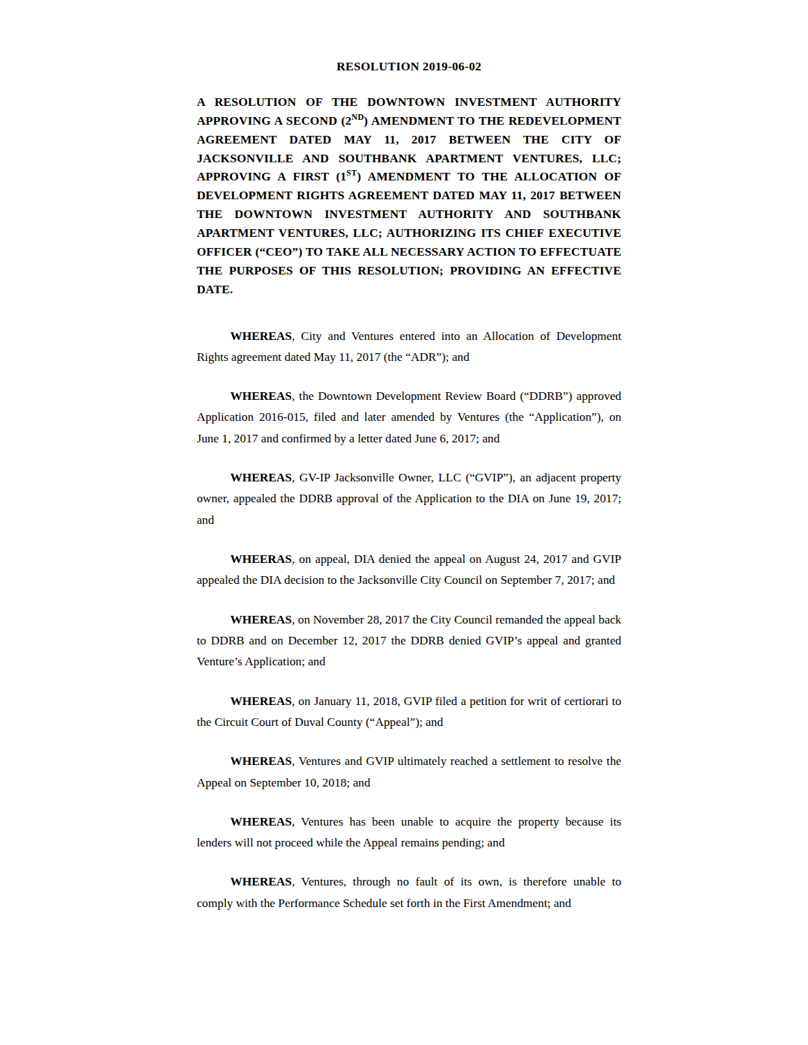RESOLUTION 2019-06-02
A RESOLUTION OF THE DOWNTOWN INVESTMENT AUTHORITY APPROVING A SECOND (2ND) AMENDMENT TO THE REDEVELOPMENT AGREEMENT DATED MAY 11, 2017 BETWEEN THE CITY OF JACKSONVILLE AND SOUTHBANK APARTMENT VENTURES, LLC; APPROVING A FIRST (1ST) AMENDMENT TO THE ALLOCATION OF DEVELOPMENT RIGHTS AGREEMENT DATED MAY 11, 2017 BETWEEN THE DOWNTOWN INVESTMENT AUTHORITY AND SOUTHBANK APARTMENT VENTURES, LLC; AUTHORIZING ITS CHIEF EXECUTIVE OFFICER (“CEO”) TO TAKE ALL NECESSARY ACTION TO EFFECTUATE THE PURPOSES OF THIS RESOLUTION; PROVIDING AN EFFECTIVE DATE.
WHEREAS, City and Ventures entered into an Allocation of Development Rights agreement dated May 11, 2017 (the “ADR”); and
WHEREAS, the Downtown Development Review Board (“DDRB”) approved Application 2016-015, filed and later amended by Ventures (the “Application”), on June 1, 2017 and confirmed by a letter dated June 6, 2017; and
WHEREAS, GV-IP Jacksonville Owner, LLC (“GVIP”), an adjacent property owner, appealed the DDRB approval of the Application to the DIA on June 19, 2017; and
WHEERAS, on appeal, DIA denied the appeal on August 24, 2017 and GVIP appealed the DIA decision to the Jacksonville City Council on September 7, 2017; and
WHEREAS, on November 28, 2017 the City Council remanded the appeal back to DDRB and on December 12, 2017 the DDRB denied GVIP’s appeal and granted Venture’s Application; and
WHEREAS, on January 11, 2018, GVIP filed a petition for writ of certiorari to the Circuit Court of Duval County (“Appeal”); and
WHEREAS, Ventures and GVIP ultimately reached a settlement to resolve the Appeal on September 10, 2018; and
WHEREAS, Ventures has been unable to acquire the property because its lenders will not proceed while the Appeal remains pending; and
WHEREAS, Ventures, through no fault of its own, is therefore unable to comply with the Performance Schedule set forth in the First Amendment; and